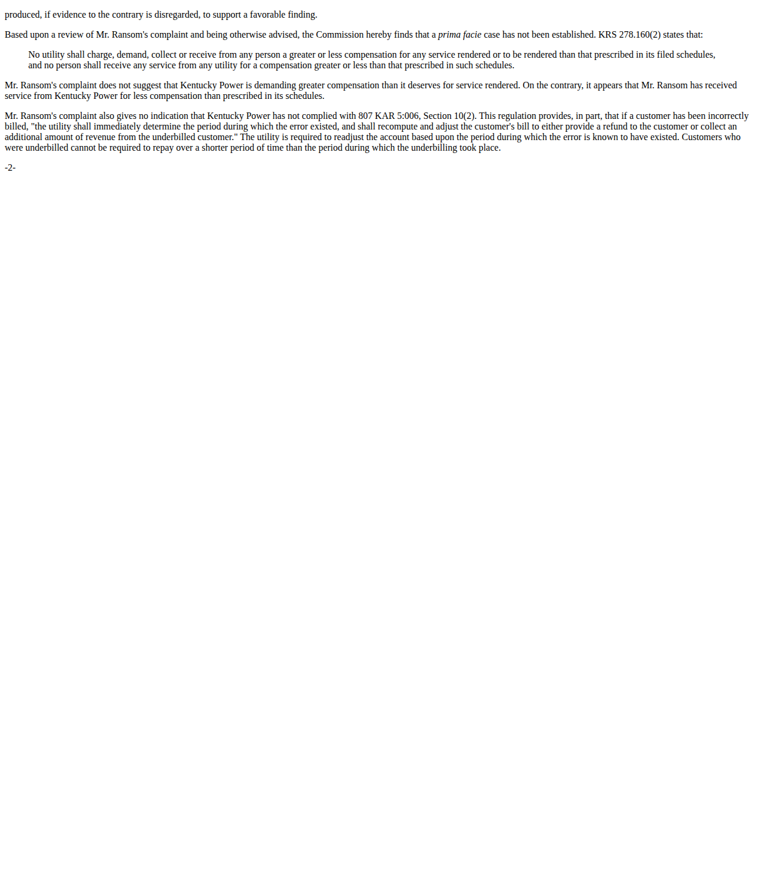produced, if evidence to the contrary is disregarded, to support a favorable finding.
Based upon a review of Mr. Ransom's complaint and being otherwise advised, the Commission hereby finds that a prima facie case has not been established. KRS 278.160(2) states that:
No utility shall charge, demand, collect or receive from any person a greater or less compensation for any service rendered or to be rendered than that prescribed in its filed schedules, and no person shall receive any service from any utility for a compensation greater or less than that prescribed in such schedules.
Mr. Ransom's complaint does not suggest that Kentucky Power is demanding greater compensation than it deserves for service rendered. On the contrary, it appears that Mr. Ransom has received service from Kentucky Power for less compensation than prescribed in its schedules.
Mr. Ransom's complaint also gives no indication that Kentucky Power has not complied with 807 KAR 5:006, Section 10(2). This regulation provides, in part, that if a customer has been incorrectly billed, "the utility shall immediately determine the period during which the error existed, and shall recompute and adjust the customer's bill to either provide a refund to the customer or collect an additional amount of revenue from the underbilled customer." The utility is required to readjust the account based upon the period during which the error is known to have existed. Customers who were underbilled cannot be required to repay over a shorter period of time than the period during which the underbilling took place.
-2-